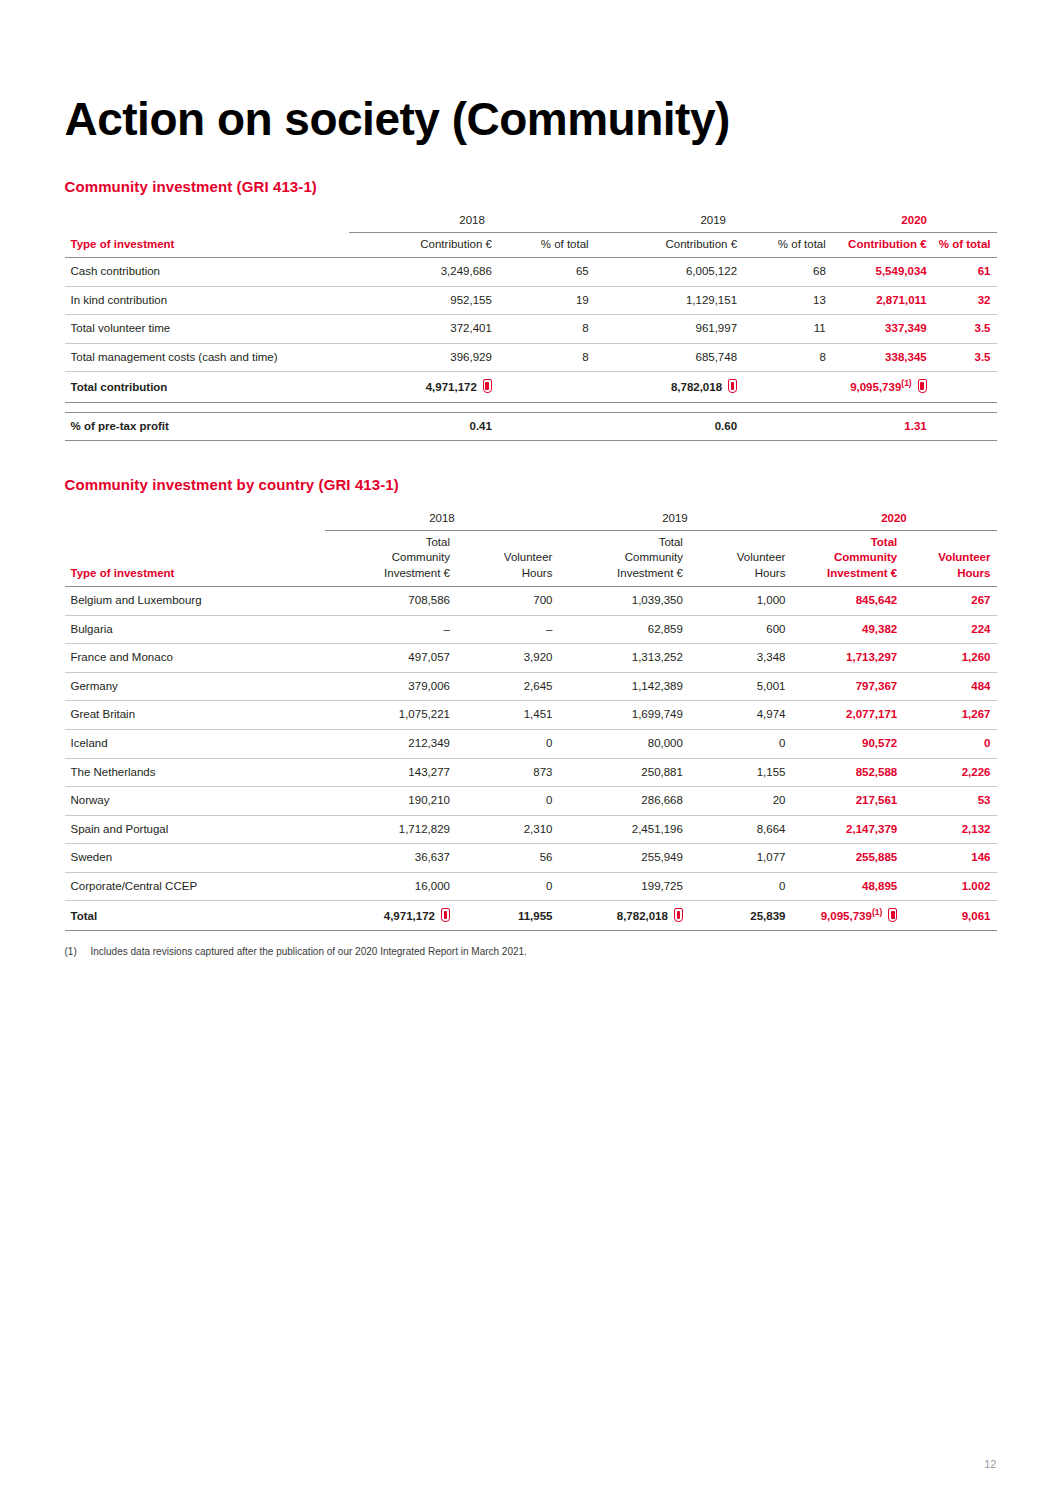Action on society (Community)
Community investment (GRI 413-1)
| | 2018 | 2019 | 2020 |
| --- | --- | --- | --- |
| Type of investment | Contribution € | % of total | Contribution € | % of total | Contribution € | % of total |
| Cash contribution | 3,249,686 | 65 | 6,005,122 | 68 | 5,549,034 | 61 |
| In kind contribution | 952,155 | 19 | 1,129,151 | 13 | 2,871,011 | 32 |
| Total volunteer time | 372,401 | 8 | 961,997 | 11 | 337,349 | 3.5 |
| Total management costs (cash and time) | 396,929 | 8 | 685,748 | 8 | 338,345 | 3.5 |
| Total contribution | 4,971,172 | | 8,782,018 | | 9,095,739 (1) | |
| % of pre-tax profit | 0.41 | | 0.60 | | 1.31 | |
Community investment by country (GRI 413-1)
| | 2018 | 2019 | 2020 |
| --- | --- | --- | --- |
| Type of investment | Total Community Investment € | Volunteer Hours | Total Community Investment € | Volunteer Hours | Total Community Investment € | Volunteer Hours |
| Belgium and Luxembourg | 708,586 | 700 | 1,039,350 | 1,000 | 845,642 | 267 |
| Bulgaria | – | – | 62,859 | 600 | 49,382 | 224 |
| France and Monaco | 497,057 | 3,920 | 1,313,252 | 3,348 | 1,713,297 | 1,260 |
| Germany | 379,006 | 2,645 | 1,142,389 | 5,001 | 797,367 | 484 |
| Great Britain | 1,075,221 | 1,451 | 1,699,749 | 4,974 | 2,077,171 | 1,267 |
| Iceland | 212,349 | 0 | 80,000 | 0 | 90,572 | 0 |
| The Netherlands | 143,277 | 873 | 250,881 | 1,155 | 852,588 | 2,226 |
| Norway | 190,210 | 0 | 286,668 | 20 | 217,561 | 53 |
| Spain and Portugal | 1,712,829 | 2,310 | 2,451,196 | 8,664 | 2,147,379 | 2,132 |
| Sweden | 36,637 | 56 | 255,949 | 1,077 | 255,885 | 146 |
| Corporate/Central CCEP | 16,000 | 0 | 199,725 | 0 | 48,895 | 1.002 |
| Total | 4,971,172 | 11,955 | 8,782,018 | 25,839 | 9,095,739 (1) | 9,061 |
(1) Includes data revisions captured after the publication of our 2020 Integrated Report in March 2021.
12